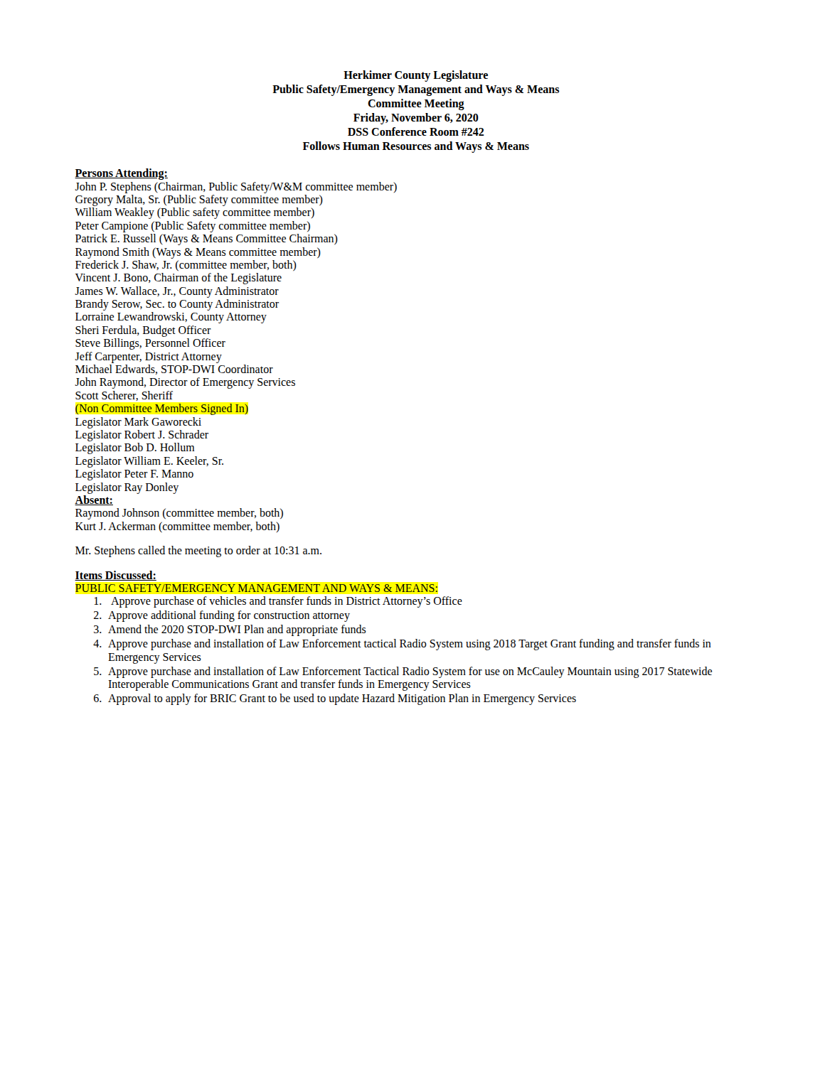Herkimer County Legislature
Public Safety/Emergency Management and Ways & Means
Committee Meeting
Friday, November 6, 2020
DSS Conference Room #242
Follows Human Resources and Ways & Means
Persons Attending:
John P. Stephens (Chairman, Public Safety/W&M committee member)
Gregory Malta, Sr. (Public Safety committee member)
William Weakley (Public safety committee member)
Peter Campione (Public Safety committee member)
Patrick E. Russell (Ways & Means Committee Chairman)
Raymond Smith (Ways & Means committee member)
Frederick J. Shaw, Jr. (committee member, both)
Vincent J. Bono, Chairman of the Legislature
James W. Wallace, Jr., County Administrator
Brandy Serow, Sec. to County Administrator
Lorraine Lewandrowski, County Attorney
Sheri Ferdula, Budget Officer
Steve Billings, Personnel Officer
Jeff Carpenter, District Attorney
Michael Edwards, STOP-DWI Coordinator
John Raymond, Director of Emergency Services
Scott Scherer, Sheriff
(Non Committee Members Signed In)
Legislator Mark Gaworecki
Legislator Robert J. Schrader
Legislator Bob D. Hollum
Legislator William E. Keeler, Sr.
Legislator Peter F. Manno
Legislator Ray Donley
Absent:
Raymond Johnson (committee member, both)
Kurt J. Ackerman (committee member, both)
Mr. Stephens called the meeting to order at 10:31 a.m.
Items Discussed:
PUBLIC SAFETY/EMERGENCY MANAGEMENT AND WAYS & MEANS:
Approve purchase of vehicles and transfer funds in District Attorney’s Office
Approve additional funding for construction attorney
Amend the 2020 STOP-DWI Plan and appropriate funds
Approve purchase and installation of Law Enforcement tactical Radio System using 2018 Target Grant funding and transfer funds in Emergency Services
Approve purchase and installation of Law Enforcement Tactical Radio System for use on McCauley Mountain using 2017 Statewide Interoperable Communications Grant and transfer funds in Emergency Services
Approval to apply for BRIC Grant to be used to update Hazard Mitigation Plan in Emergency Services